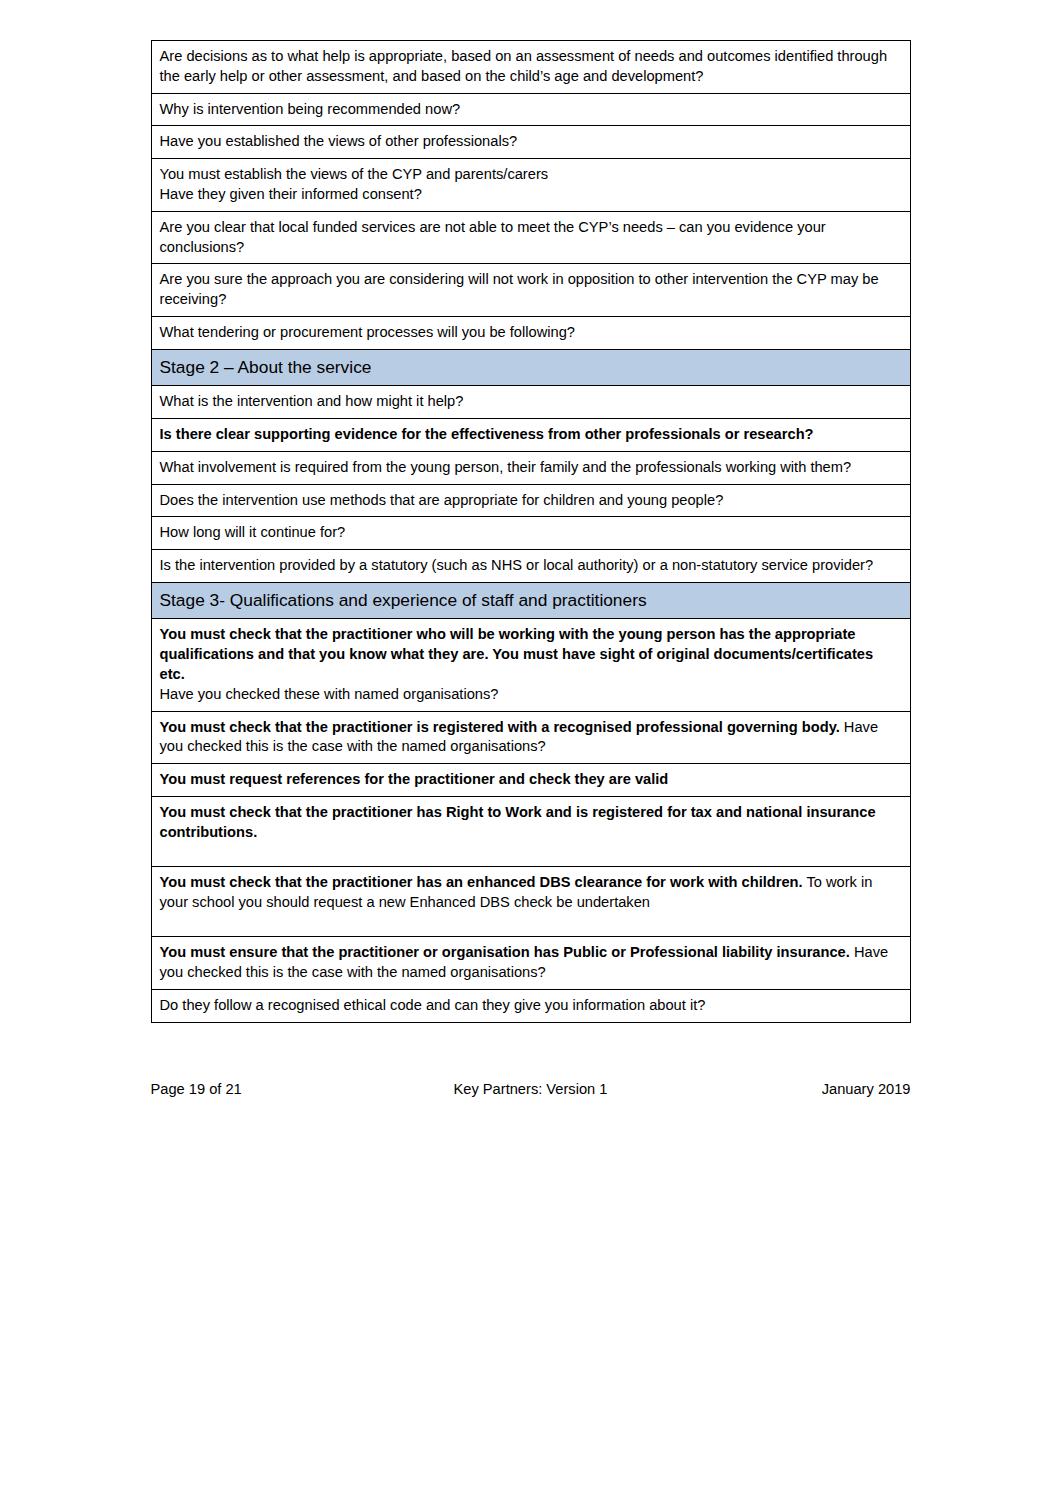| Are decisions as to what help is appropriate, based on an assessment of needs and outcomes identified through the early help or other assessment, and based on the child’s age and development? |
| Why is intervention being recommended now? |
| Have you established the views of other professionals? |
| You must establish the views of the CYP and parents/carers Have they given their informed consent? |
| Are you clear that local funded services are not able to meet the CYP’s needs – can you evidence your conclusions? |
| Are you sure the approach you are considering will not work in opposition to other intervention the CYP may be receiving? |
| What tendering or procurement processes will you be following? |
| Stage 2 – About the service |
| What is the intervention and how might it help? |
| Is there clear supporting evidence for the effectiveness from other professionals or research? |
| What involvement is required from the young person, their family and the professionals working with them? |
| Does the intervention use methods that are appropriate for children and young people? |
| How long will it continue for? |
| Is the intervention provided by a statutory (such as NHS or local authority) or a non-statutory service provider? |
| Stage 3- Qualifications and experience of staff and practitioners |
| You must check that the practitioner who will be working with the young person has the appropriate qualifications and that you know what they are. You must have sight of original documents/certificates etc. Have you checked these with named organisations? |
| You must check that the practitioner is registered with a recognised professional governing body. Have you checked this is the case with the named organisations? |
| You must request references for the practitioner and check they are valid |
| You must check that the practitioner has Right to Work and is registered for tax and national insurance contributions. |
| You must check that the practitioner has an enhanced DBS clearance for work with children. To work in your school you should request a new Enhanced DBS check be undertaken |
| You must ensure that the practitioner or organisation has Public or Professional liability insurance. Have you checked this is the case with the named organisations? |
| Do they follow a recognised ethical code and can they give you information about it? |
| Page 19 of 21 | Key Partners: Version 1 | January 2019 |